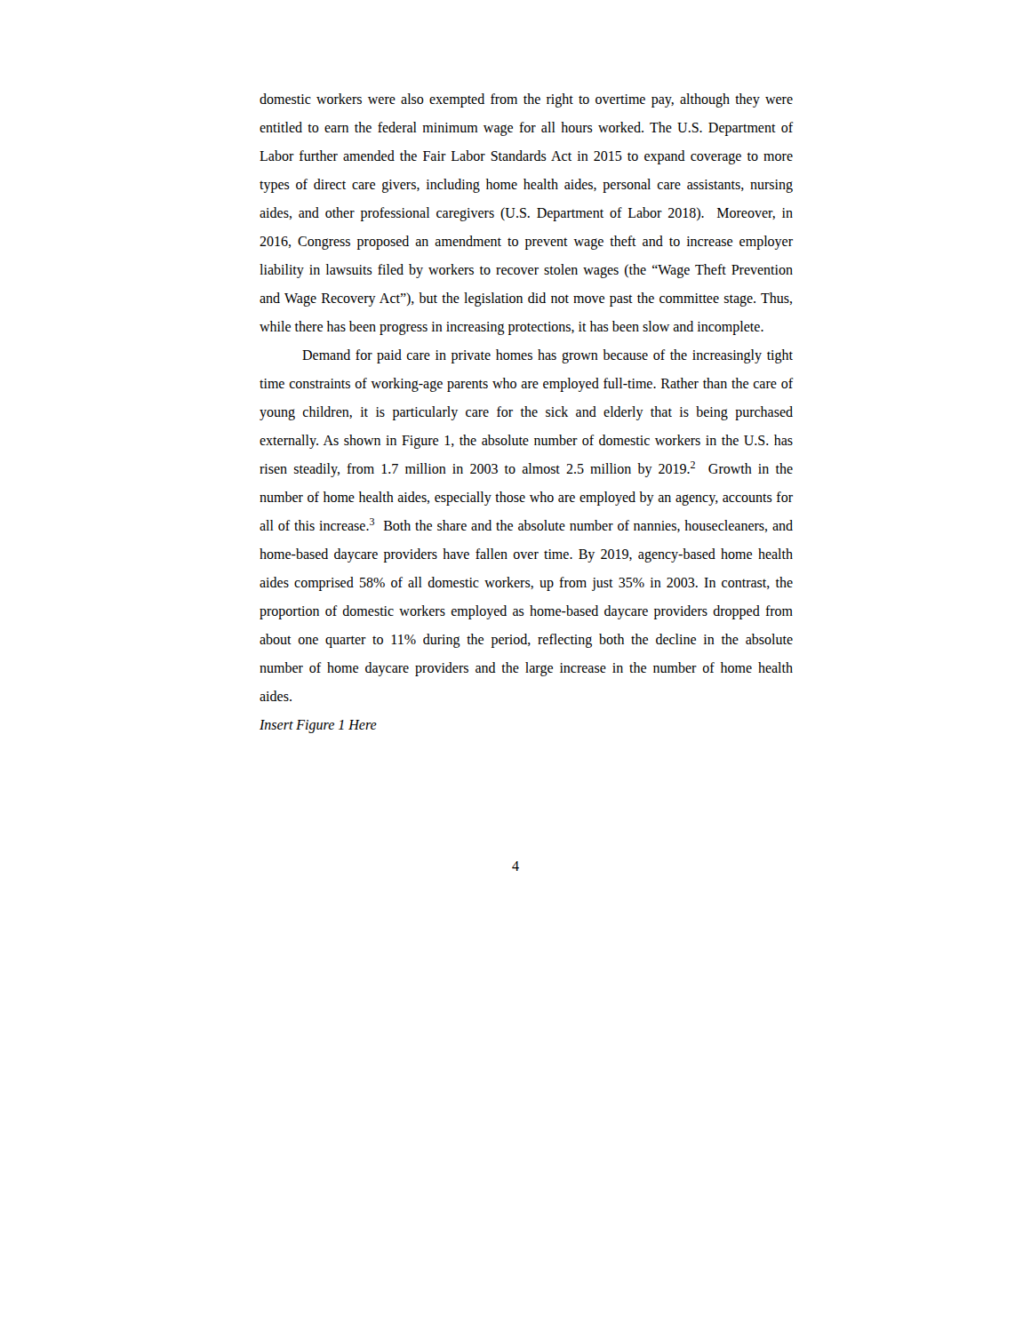domestic workers were also exempted from the right to overtime pay, although they were entitled to earn the federal minimum wage for all hours worked. The U.S. Department of Labor further amended the Fair Labor Standards Act in 2015 to expand coverage to more types of direct care givers, including home health aides, personal care assistants, nursing aides, and other professional caregivers (U.S. Department of Labor 2018). Moreover, in 2016, Congress proposed an amendment to prevent wage theft and to increase employer liability in lawsuits filed by workers to recover stolen wages (the “Wage Theft Prevention and Wage Recovery Act”), but the legislation did not move past the committee stage. Thus, while there has been progress in increasing protections, it has been slow and incomplete.
Demand for paid care in private homes has grown because of the increasingly tight time constraints of working-age parents who are employed full-time. Rather than the care of young children, it is particularly care for the sick and elderly that is being purchased externally. As shown in Figure 1, the absolute number of domestic workers in the U.S. has risen steadily, from 1.7 million in 2003 to almost 2.5 million by 2019.2 Growth in the number of home health aides, especially those who are employed by an agency, accounts for all of this increase.3 Both the share and the absolute number of nannies, housecleaners, and home-based daycare providers have fallen over time. By 2019, agency-based home health aides comprised 58% of all domestic workers, up from just 35% in 2003. In contrast, the proportion of domestic workers employed as home-based daycare providers dropped from about one quarter to 11% during the period, reflecting both the decline in the absolute number of home daycare providers and the large increase in the number of home health aides.
Insert Figure 1 Here
4